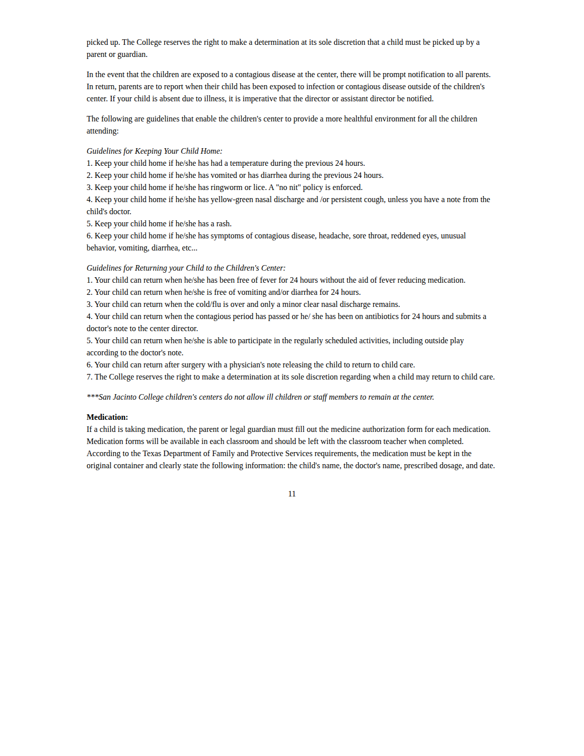picked up. The College reserves the right to make a determination at its sole discretion that a child must be picked up by a parent or guardian.
In the event that the children are exposed to a contagious disease at the center, there will be prompt notification to all parents. In return, parents are to report when their child has been exposed to infection or contagious disease outside of the children's center. If your child is absent due to illness, it is imperative that the director or assistant director be notified.
The following are guidelines that enable the children's center to provide a more healthful environment for all the children attending:
Guidelines for Keeping Your Child Home:
1. Keep your child home if he/she has had a temperature during the previous 24 hours.
2. Keep your child home if he/she has vomited or has diarrhea during the previous 24 hours.
3. Keep your child home if he/she has ringworm or lice. A "no nit" policy is enforced.
4. Keep your child home if he/she has yellow-green nasal discharge and /or persistent cough, unless you have a note from the child's doctor.
5. Keep your child home if he/she has a rash.
6. Keep your child home if he/she has symptoms of contagious disease, headache, sore throat, reddened eyes, unusual behavior, vomiting, diarrhea, etc...
Guidelines for Returning your Child to the Children's Center:
1. Your child can return when he/she has been free of fever for 24 hours without the aid of fever reducing medication.
2. Your child can return when he/she is free of vomiting and/or diarrhea for 24 hours.
3. Your child can return when the cold/flu is over and only a minor clear nasal discharge remains.
4. Your child can return when the contagious period has passed or he/ she has been on antibiotics for 24 hours and submits a doctor's note to the center director.
5. Your child can return when he/she is able to participate in the regularly scheduled activities, including outside play according to the doctor's note.
6. Your child can return after surgery with a physician's note releasing the child to return to child care.
7. The College reserves the right to make a determination at its sole discretion regarding when a child may return to child care.
***San Jacinto College children's centers do not allow ill children or staff members to remain at the center.
Medication:
If a child is taking medication, the parent or legal guardian must fill out the medicine authorization form for each medication. Medication forms will be available in each classroom and should be left with the classroom teacher when completed. According to the Texas Department of Family and Protective Services requirements, the medication must be kept in the original container and clearly state the following information: the child's name, the doctor's name, prescribed dosage, and date.
11